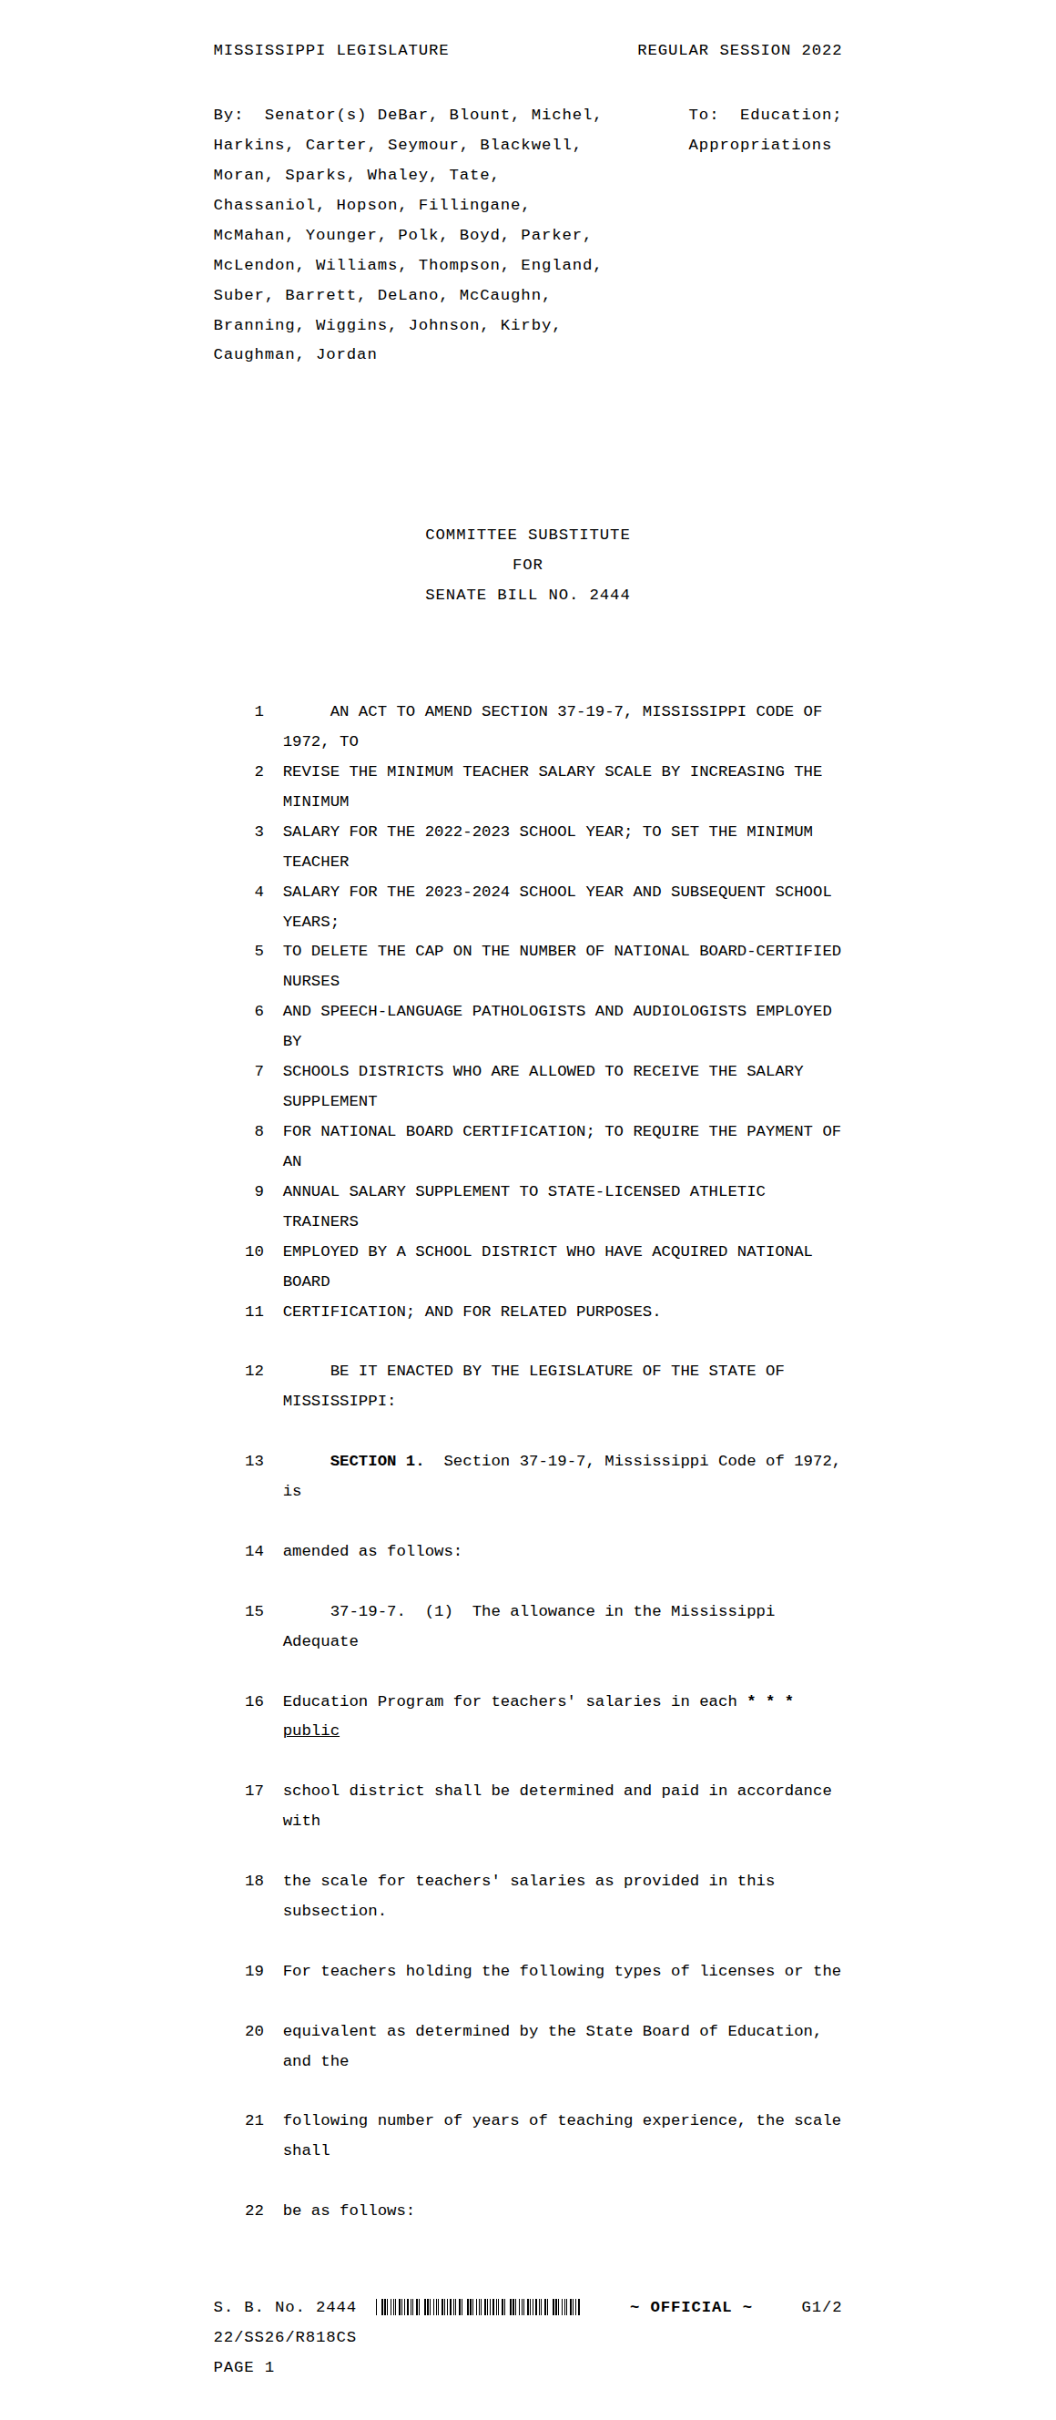MISSISSIPPI LEGISLATURE
REGULAR SESSION 2022
By: Senator(s) DeBar, Blount, Michel, Harkins, Carter, Seymour, Blackwell, Moran, Sparks, Whaley, Tate, Chassaniol, Hopson, Fillingane, McMahan, Younger, Polk, Boyd, Parker, McLendon, Williams, Thompson, England, Suber, Barrett, DeLano, McCaughn, Branning, Wiggins, Johnson, Kirby, Caughman, Jordan
To: Education;
Appropriations
COMMITTEE SUBSTITUTE
FOR
SENATE BILL NO. 2444
1 AN ACT TO AMEND SECTION 37-19-7, MISSISSIPPI CODE OF 1972, TO
2 REVISE THE MINIMUM TEACHER SALARY SCALE BY INCREASING THE MINIMUM
3 SALARY FOR THE 2022-2023 SCHOOL YEAR; TO SET THE MINIMUM TEACHER
4 SALARY FOR THE 2023-2024 SCHOOL YEAR AND SUBSEQUENT SCHOOL YEARS;
5 TO DELETE THE CAP ON THE NUMBER OF NATIONAL BOARD-CERTIFIED NURSES
6 AND SPEECH-LANGUAGE PATHOLOGISTS AND AUDIOLOGISTS EMPLOYED BY
7 SCHOOLS DISTRICTS WHO ARE ALLOWED TO RECEIVE THE SALARY SUPPLEMENT
8 FOR NATIONAL BOARD CERTIFICATION; TO REQUIRE THE PAYMENT OF AN
9 ANNUAL SALARY SUPPLEMENT TO STATE-LICENSED ATHLETIC TRAINERS
10 EMPLOYED BY A SCHOOL DISTRICT WHO HAVE ACQUIRED NATIONAL BOARD
11 CERTIFICATION; AND FOR RELATED PURPOSES.
12 BE IT ENACTED BY THE LEGISLATURE OF THE STATE OF MISSISSIPPI:
13 SECTION 1. Section 37-19-7, Mississippi Code of 1972, is
14 amended as follows:
15 37-19-7. (1) The allowance in the Mississippi Adequate
16 Education Program for teachers' salaries in each * * * public
17 school district shall be determined and paid in accordance with
18 the scale for teachers' salaries as provided in this subsection.
19 For teachers holding the following types of licenses or the
20 equivalent as determined by the State Board of Education, and the
21 following number of years of teaching experience, the scale shall
22 be as follows:
S. B. No. 2444
~ OFFICIAL ~
G1/2
22/SS26/R818CS
PAGE 1